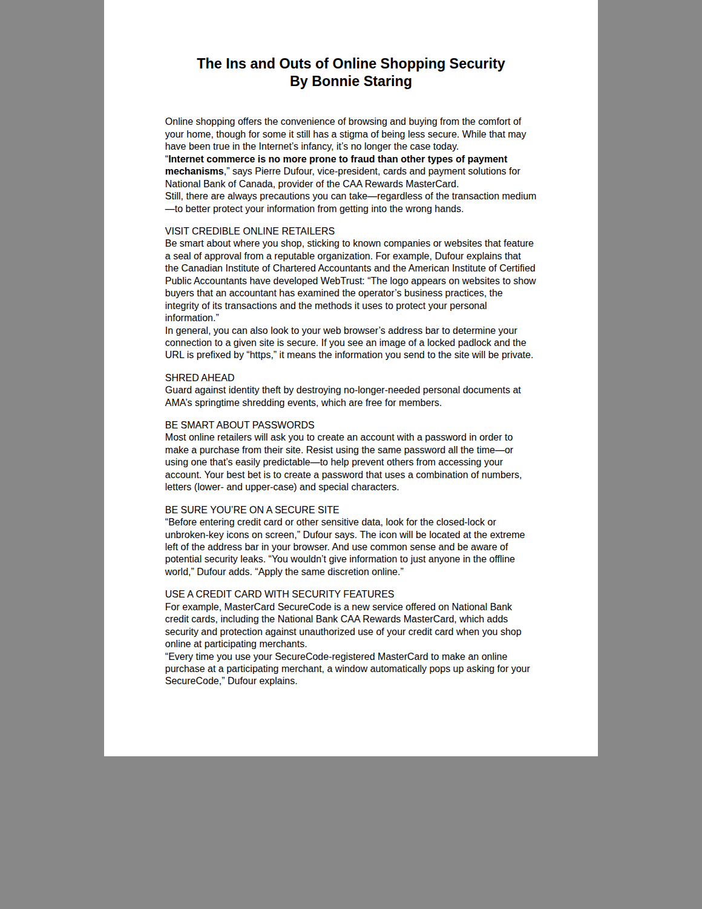The Ins and Outs of Online Shopping SecurityBy Bonnie Staring
Online shopping offers the convenience of browsing and buying from the comfort of your home, though for some it still has a stigma of being less secure. While that may have been true in the Internet’s infancy, it’s no longer the case today.
“Internet commerce is no more prone to fraud than other types of payment mechanisms,” says Pierre Dufour, vice-president, cards and payment solutions for National Bank of Canada, provider of the CAA Rewards MasterCard.
Still, there are always precautions you can take—regardless of the transaction medium—to better protect your information from getting into the wrong hands.
VISIT CREDIBLE ONLINE RETAILERS
Be smart about where you shop, sticking to known companies or websites that feature a seal of approval from a reputable organization. For example, Dufour explains that the Canadian Institute of Chartered Accountants and the American Institute of Certified Public Accountants have developed WebTrust: “The logo appears on websites to show buyers that an accountant has examined the operator’s business practices, the integrity of its transactions and the methods it uses to protect your personal information.”
In general, you can also look to your web browser’s address bar to determine your connection to a given site is secure. If you see an image of a locked padlock and the URL is prefixed by “https,” it means the information you send to the site will be private.
SHRED AHEAD
Guard against identity theft by destroying no-longer-needed personal documents at AMA’s springtime shredding events, which are free for members.
BE SMART ABOUT PASSWORDS
Most online retailers will ask you to create an account with a password in order to make a purchase from their site. Resist using the same password all the time—or using one that’s easily predictable—to help prevent others from accessing your account. Your best bet is to create a password that uses a combination of numbers, letters (lower- and upper-case) and special characters.
BE SURE YOU’RE ON A SECURE SITE
“Before entering credit card or other sensitive data, look for the closed-lock or unbroken-key icons on screen,” Dufour says. The icon will be located at the extreme left of the address bar in your browser. And use common sense and be aware of potential security leaks. “You wouldn’t give information to just anyone in the offline world,” Dufour adds. “Apply the same discretion online.”
USE A CREDIT CARD WITH SECURITY FEATURES
For example, MasterCard SecureCode is a new service offered on National Bank credit cards, including the National Bank CAA Rewards MasterCard, which adds security and protection against unauthorized use of your credit card when you shop online at participating merchants.
“Every time you use your SecureCode-registered MasterCard to make an online purchase at a participating merchant, a window automatically pops up asking for your SecureCode,” Dufour explains.